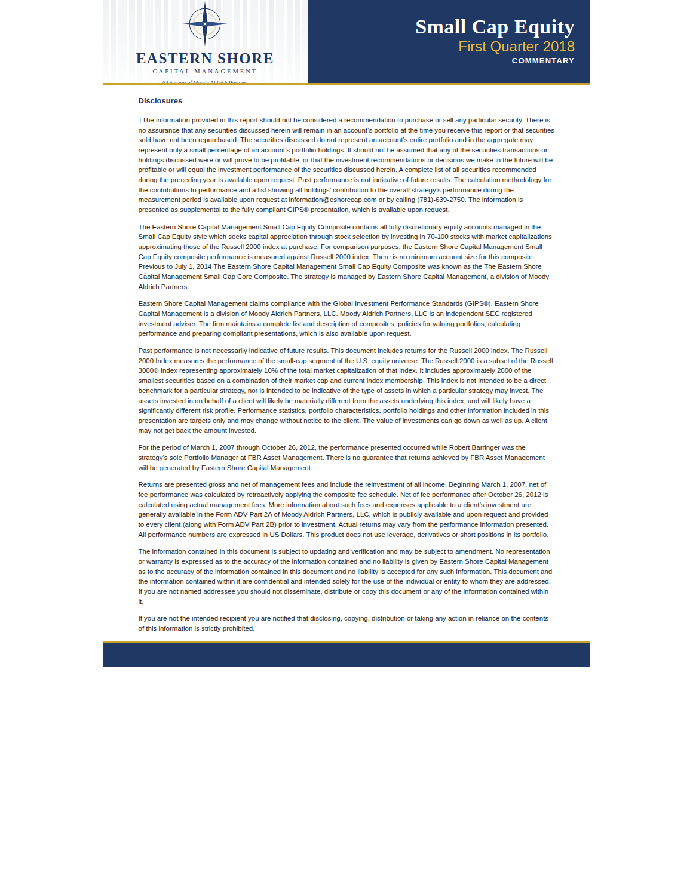EASTERN SHORE
CAPITAL MANAGEMENT
A Division of Moody Aldrich Partners
Small Cap Equity
First Quarter 2018
COMMENTARY
Disclosures
†The information provided in this report should not be considered a recommendation to purchase or sell any particular security. There is no assurance that any securities discussed herein will remain in an account’s portfolio at the time you receive this report or that securities sold have not been repurchased. The securities discussed do not represent an account’s entire portfolio and in the aggregate may represent only a small percentage of an account’s portfolio holdings. It should not be assumed that any of the securities transactions or holdings discussed were or will prove to be profitable, or that the investment recommendations or decisions we make in the future will be profitable or will equal the investment performance of the securities discussed herein. A complete list of all securities recommended during the preceding year is available upon request. Past performance is not indicative of future results. The calculation methodology for the contributions to performance and a list showing all holdings’ contribution to the overall strategy’s performance during the measurement period is available upon request at information@eshorecap.com or by calling (781)-639-2750. The information is presented as supplemental to the fully compliant GIPS® presentation, which is available upon request.
The Eastern Shore Capital Management Small Cap Equity Composite contains all fully discretionary equity accounts managed in the Small Cap Equity style which seeks capital appreciation through stock selection by investing in 70-100 stocks with market capitalizations approximating those of the Russell 2000 index at purchase. For comparison purposes, the Eastern Shore Capital Management Small Cap Equity composite performance is measured against Russell 2000 index. There is no minimum account size for this composite. Previous to July 1, 2014 The Eastern Shore Capital Management Small Cap Equity Composite was known as the The Eastern Shore Capital Management Small Cap Core Composite. The strategy is managed by Eastern Shore Capital Management, a division of Moody Aldrich Partners.
Eastern Shore Capital Management claims compliance with the Global Investment Performance Standards (GIPS®). Eastern Shore Capital Management is a division of Moody Aldrich Partners, LLC. Moody Aldrich Partners, LLC is an independent SEC registered investment adviser. The firm maintains a complete list and description of composites, policies for valuing portfolios, calculating performance and preparing compliant presentations, which is also available upon request.
Past performance is not necessarily indicative of future results. This document includes returns for the Russell 2000 index. The Russell 2000 Index measures the performance of the small-cap segment of the U.S. equity universe. The Russell 2000 is a subset of the Russell 3000® Index representing approximately 10% of the total market capitalization of that index. It includes approximately 2000 of the smallest securities based on a combination of their market cap and current index membership. This index is not intended to be a direct benchmark for a particular strategy, nor is intended to be indicative of the type of assets in which a particular strategy may invest. The assets invested in on behalf of a client will likely be materially different from the assets underlying this index, and will likely have a significantly different risk profile. Performance statistics, portfolio characteristics, portfolio holdings and other information included in this presentation are targets only and may change without notice to the client. The value of investments can go down as well as up. A client may not get back the amount invested.
For the period of March 1, 2007 through October 26, 2012, the performance presented occurred while Robert Barringer was the strategy’s sole Portfolio Manager at FBR Asset Management. There is no guarantee that returns achieved by FBR Asset Management will be generated by Eastern Shore Capital Management.
Returns are presented gross and net of management fees and include the reinvestment of all income. Beginning March 1, 2007, net of fee performance was calculated by retroactively applying the composite fee schedule. Net of fee performance after October 26, 2012 is calculated using actual management fees. More information about such fees and expenses applicable to a client’s investment are generally available in the Form ADV Part 2A of Moody Aldrich Partners, LLC, which is publicly available and upon request and provided to every client (along with Form ADV Part 2B) prior to investment. Actual returns may vary from the performance information presented. All performance numbers are expressed in US Dollars. This product does not use leverage, derivatives or short positions in its portfolio.
The information contained in this document is subject to updating and verification and may be subject to amendment. No representation or warranty is expressed as to the accuracy of the information contained and no liability is given by Eastern Shore Capital Management as to the accuracy of the information contained in this document and no liability is accepted for any such information. This document and the information contained within it are confidential and intended solely for the use of the individual or entity to whom they are addressed. If you are not named addressee you should not disseminate, distribute or copy this document or any of the information contained within it.
If you are not the intended recipient you are notified that disclosing, copying, distribution or taking any action in reliance on the contents of this information is strictly prohibited.